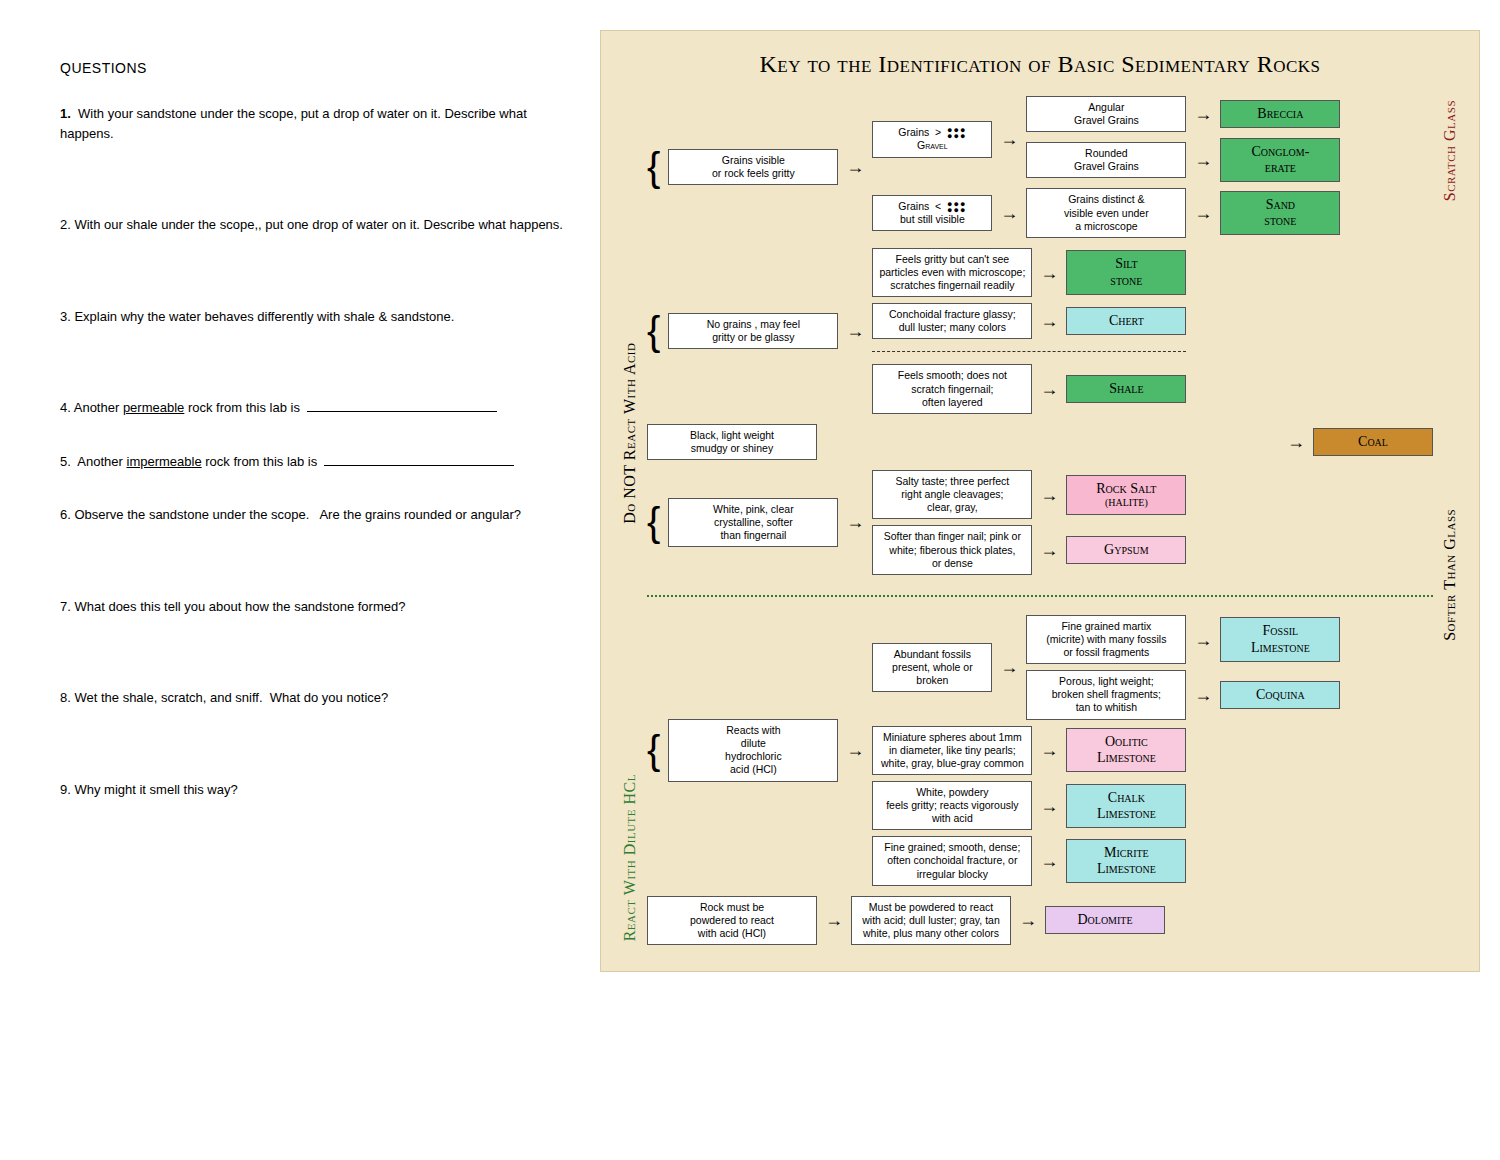QUESTIONS
1. With your sandstone under the scope, put a drop of water on it. Describe what happens.
2. With our shale under the scope,, put one drop of water on it. Describe what happens.
3. Explain why the water behaves differently with shale & sandstone.
4. Another permeable rock from this lab is
5. Another impermeable rock from this lab is
6. Observe the sandstone under the scope. Are the grains rounded or angular?
7. What does this tell you about how the sandstone formed?
8. Wet the shale, scratch, and sniff. What do you notice?
9. Why might it smell this way?
Key to the Identification of Basic Sedimentary Rocks
Do NOT React With Acid
React With Dilute HCl
{
Grains visible
or rock feels gritty
→
Grains > ●●●
●●●
Gravel
→
Angular
Gravel Grains
→
Breccia
Rounded
Gravel Grains
→
Conglom-
erate
Grains < ●●●
●●●
but still visible
→
Grains distinct &
visible even under
a microscope
→
Sand
stone
{
No grains , may feel
gritty or be glassy
→
Feels gritty but can't see
particles even with microscope;
scratches fingernail readily
→
Silt
stone
Conchoidal fracture glassy;
dull luster; many colors
→
Chert
Feels smooth; does not
scratch fingernail;
often layered
→
Shale
Black, light weight
smudgy or shiney
→
Coal
{
White, pink, clear
crystalline, softer
than fingernail
→
Salty taste; three perfect
right angle cleavages;
clear, gray,
→
Rock Salt(HALITE)
Softer than finger nail; pink or
white; fiberous thick plates,
or dense
→
Gypsum
{
Reacts with
dilute
hydrochloric
acid (HCl)
→
Abundant fossils
present, whole or
broken
→
Fine grained martix
(micrite) with many fossils
or fossil fragments
→
Fossil
Limestone
Porous, light weight;
broken shell fragments;
tan to whitish
→
Coquina
Miniature spheres about 1mm
in diameter, like tiny pearls;
white, gray, blue-gray common
→
Oolitic
Limestone
White, powdery
feels gritty; reacts vigorously
with acid
→
Chalk
Limestone
Fine grained; smooth, dense;
often conchoidal fracture, or
irregular blocky
→
Micrite
Limestone
Rock must be
powdered to react
with acid (HCl)
→
Must be powdered to react
with acid; dull luster; gray, tan
white, plus many other colors
→
Dolomite
Scratch Glass
Softer Than Glass